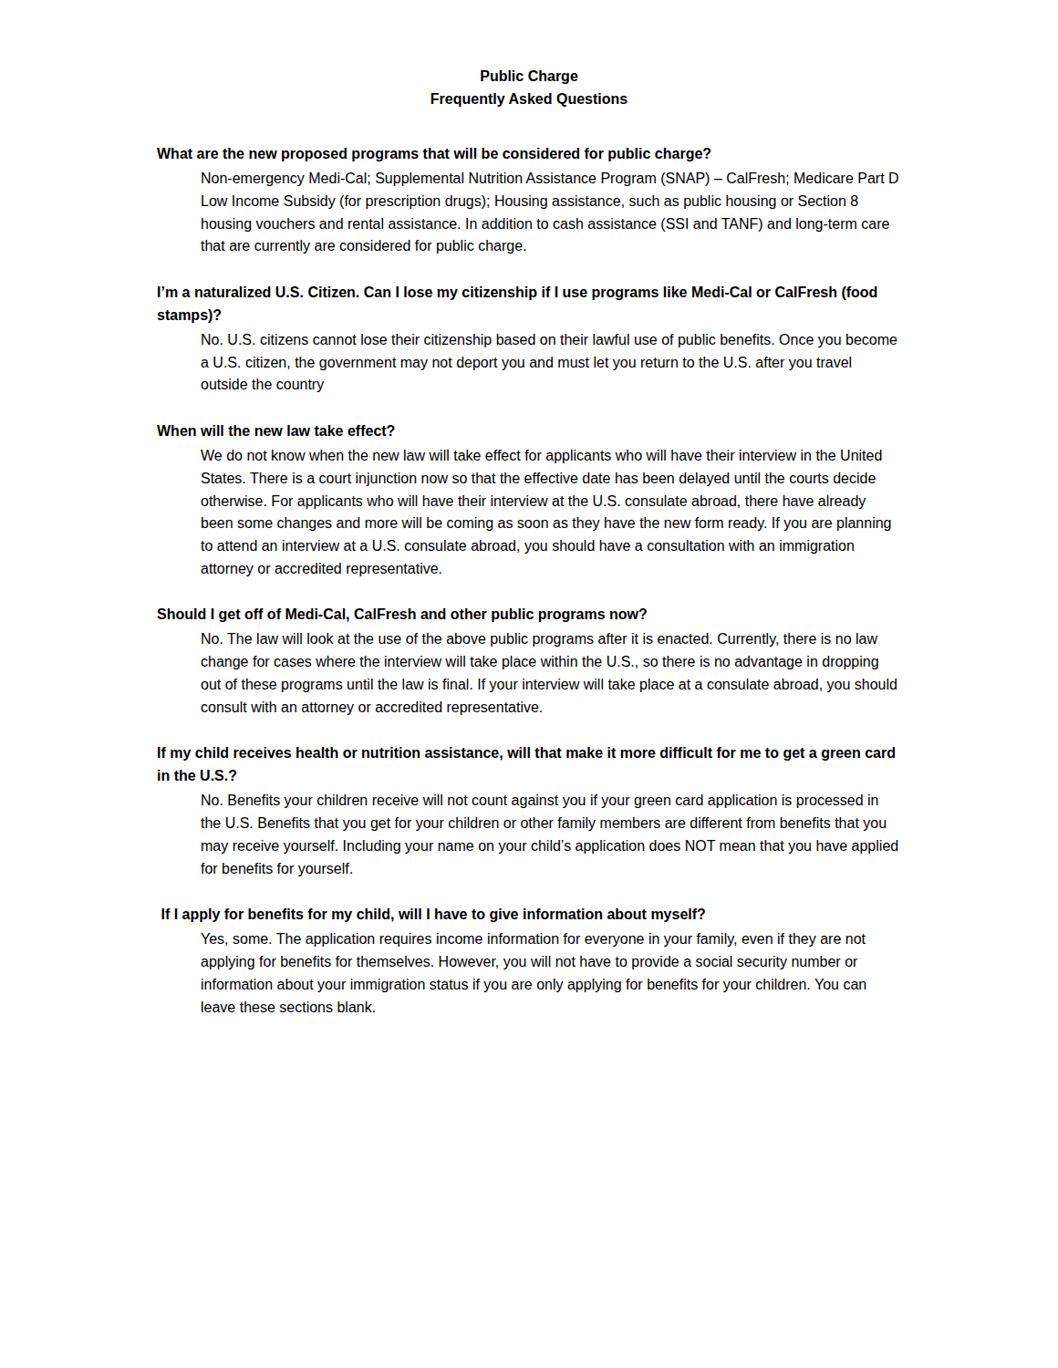Public Charge Frequently Asked Questions
What are the new proposed programs that will be considered for public charge?
Non-emergency Medi-Cal; Supplemental Nutrition Assistance Program (SNAP) – CalFresh; Medicare Part D Low Income Subsidy (for prescription drugs); Housing assistance, such as public housing or Section 8 housing vouchers and rental assistance. In addition to cash assistance (SSI and TANF) and long-term care that are currently are considered for public charge.
I’m a naturalized U.S. Citizen. Can I lose my citizenship if I use programs like Medi-Cal or CalFresh (food stamps)?
No. U.S. citizens cannot lose their citizenship based on their lawful use of public benefits. Once you become a U.S. citizen, the government may not deport you and must let you return to the U.S. after you travel outside the country
When will the new law take effect?
We do not know when the new law will take effect for applicants who will have their interview in the United States. There is a court injunction now so that the effective date has been delayed until the courts decide otherwise. For applicants who will have their interview at the U.S. consulate abroad, there have already been some changes and more will be coming as soon as they have the new form ready. If you are planning to attend an interview at a U.S. consulate abroad, you should have a consultation with an immigration attorney or accredited representative.
Should I get off of Medi-Cal, CalFresh and other public programs now?
No. The law will look at the use of the above public programs after it is enacted. Currently, there is no law change for cases where the interview will take place within the U.S., so there is no advantage in dropping out of these programs until the law is final. If your interview will take place at a consulate abroad, you should consult with an attorney or accredited representative.
If my child receives health or nutrition assistance, will that make it more difficult for me to get a green card in the U.S.?
No. Benefits your children receive will not count against you if your green card application is processed in the U.S. Benefits that you get for your children or other family members are different from benefits that you may receive yourself. Including your name on your child’s application does NOT mean that you have applied for benefits for yourself.
If I apply for benefits for my child, will I have to give information about myself?
Yes, some. The application requires income information for everyone in your family, even if they are not applying for benefits for themselves. However, you will not have to provide a social security number or information about your immigration status if you are only applying for benefits for your children. You can leave these sections blank.